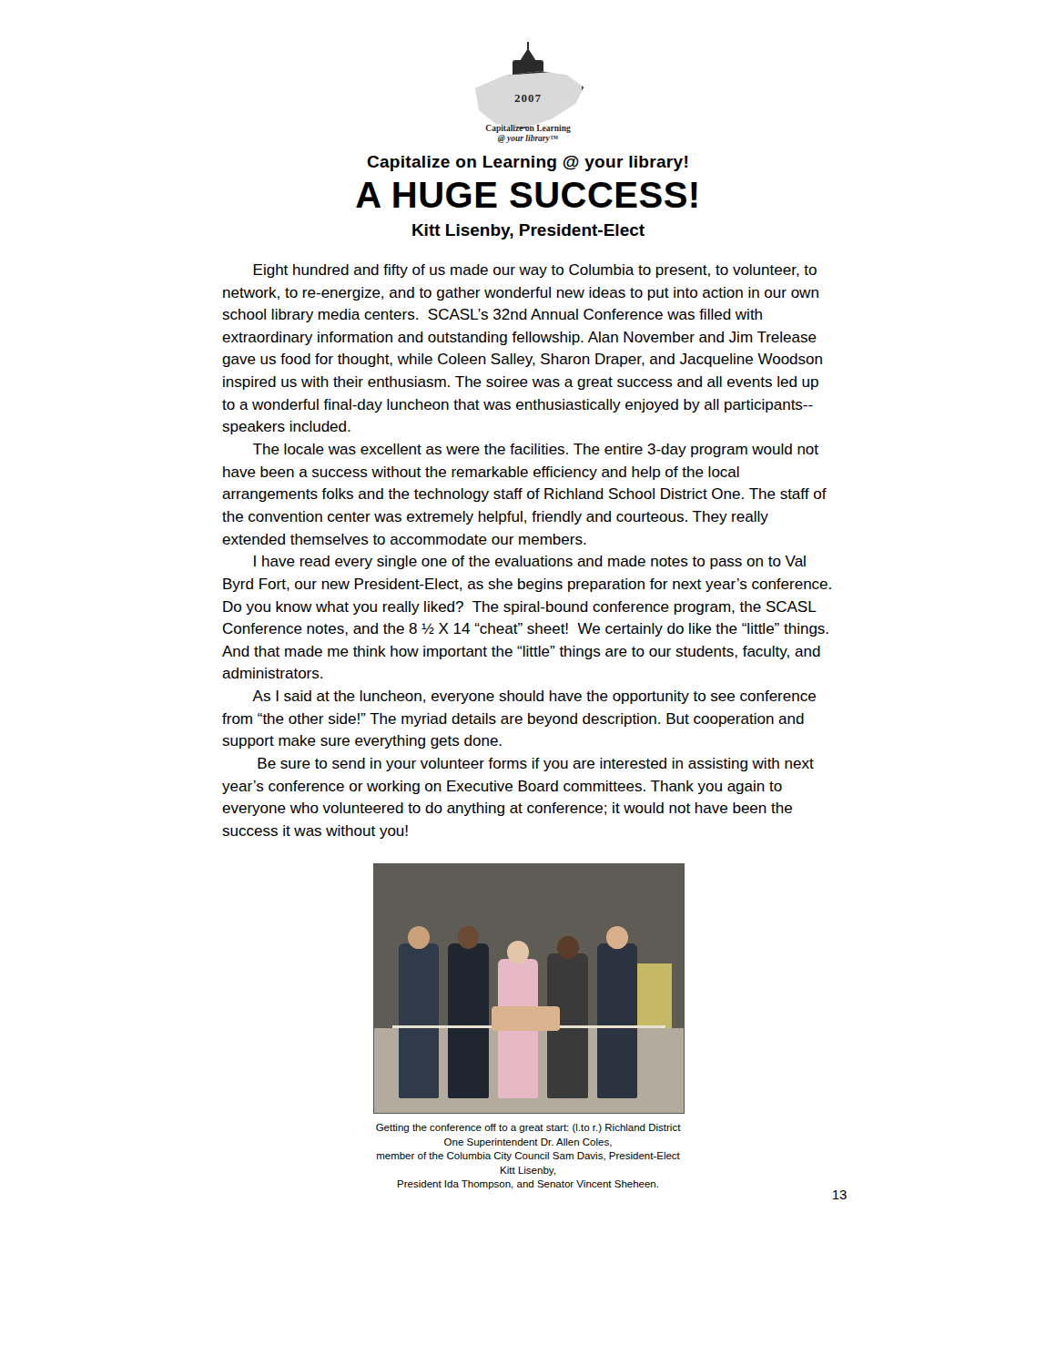2007 Capitalize on Learning
@ your library™
Capitalize on Learning @ your library!
A HUGE SUCCESS!
Kitt Lisenby, President-Elect
Eight hundred and fifty of us made our way to Columbia to present, to volunteer, to network, to re-energize, and to gather wonderful new ideas to put into action in our own school library media centers. SCASL’s 32nd Annual Conference was filled with extraordinary information and outstanding fellowship. Alan November and Jim Trelease gave us food for thought, while Coleen Salley, Sharon Draper, and Jacqueline Woodson inspired us with their enthusiasm. The soiree was a great success and all events led up to a wonderful final-day luncheon that was enthusiastically enjoyed by all participants--speakers included.
The locale was excellent as were the facilities. The entire 3-day program would not have been a success without the remarkable efficiency and help of the local arrangements folks and the technology staff of Richland School District One. The staff of the convention center was extremely helpful, friendly and courteous. They really extended themselves to accommodate our members.
I have read every single one of the evaluations and made notes to pass on to Val Byrd Fort, our new President-Elect, as she begins preparation for next year’s conference. Do you know what you really liked? The spiral-bound conference program, the SCASL Conference notes, and the 8 ½ X 14 “cheat” sheet! We certainly do like the “little” things. And that made me think how important the “little” things are to our students, faculty, and administrators.
As I said at the luncheon, everyone should have the opportunity to see conference from “the other side!” The myriad details are beyond description. But cooperation and support make sure everything gets done.
Be sure to send in your volunteer forms if you are interested in assisting with next year’s conference or working on Executive Board committees. Thank you again to everyone who volunteered to do anything at conference; it would not have been the success it was without you!
Getting the conference off to a great start: (l.to r.) Richland District One Superintendent Dr. Allen Coles,
member of the Columbia City Council Sam Davis, President-Elect Kitt Lisenby,
President Ida Thompson, and Senator Vincent Sheheen.
13